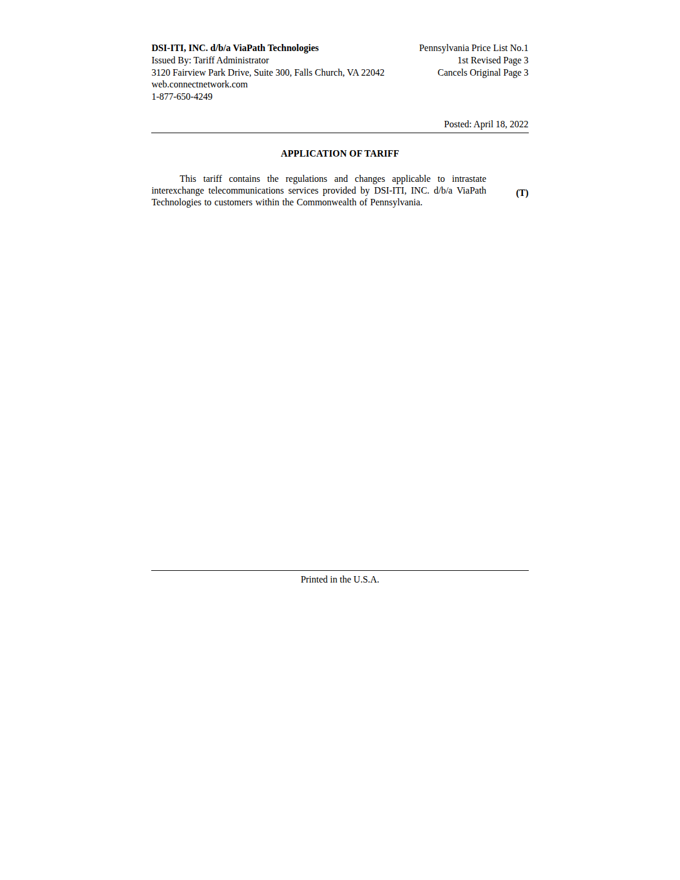DSI-ITI, INC. d/b/a ViaPath Technologies
Issued By: Tariff Administrator
3120 Fairview Park Drive, Suite 300, Falls Church, VA 22042
web.connectnetwork.com
1-877-650-4249
Pennsylvania Price List No.1
1st Revised Page 3
Cancels Original Page 3
Posted: April 18, 2022
APPLICATION OF TARIFF
This tariff contains the regulations and changes applicable to intrastate interexchange telecommunications services provided by DSI-ITI, INC. d/b/a ViaPath Technologies to customers within the Commonwealth of Pennsylvania.
(T)
Printed in the U.S.A.